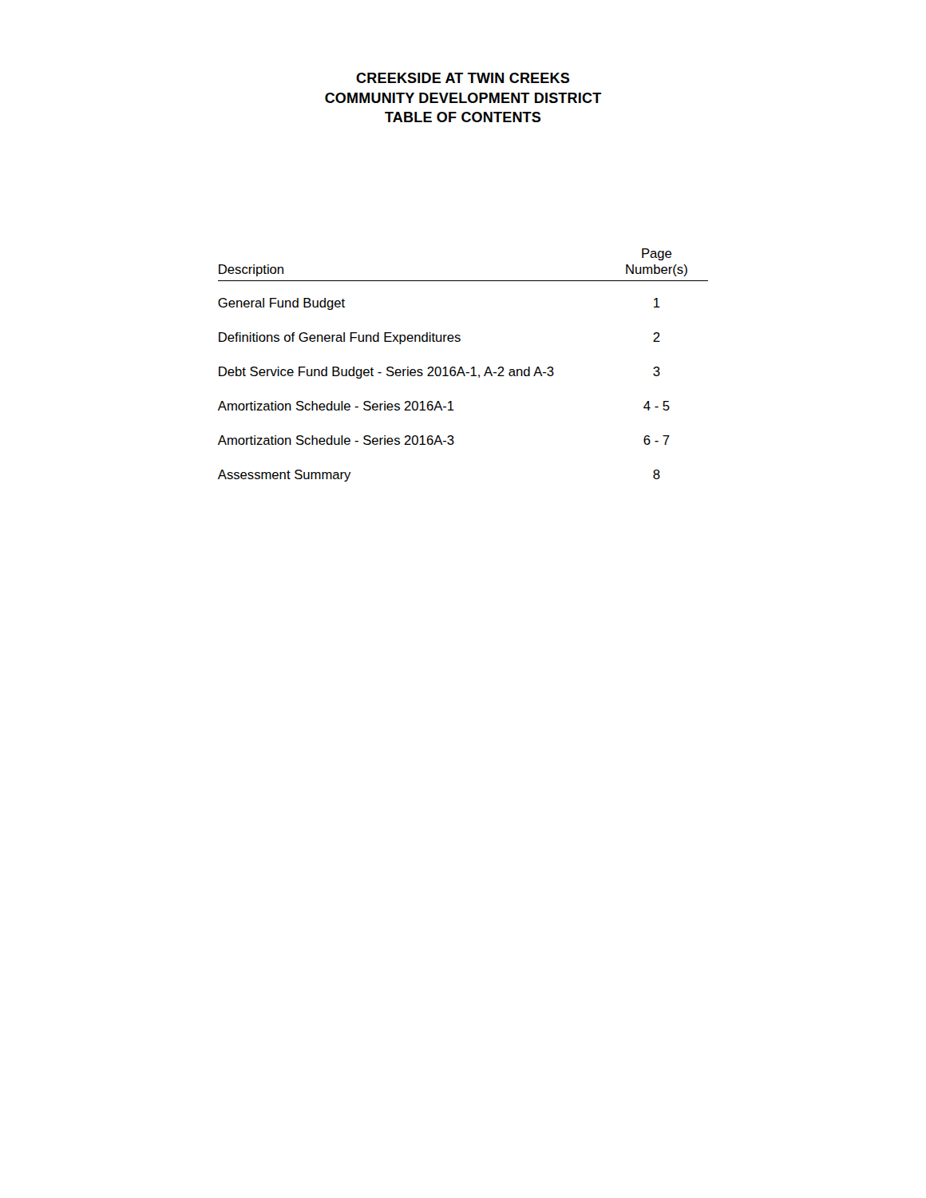CREEKSIDE AT TWIN CREEKS
COMMUNITY DEVELOPMENT DISTRICT
TABLE OF CONTENTS
| | Page |
| --- | --- |
| Description | Number(s) |
| General Fund Budget | 1 |
| Definitions of General Fund Expenditures | 2 |
| Debt Service Fund Budget - Series 2016A-1, A-2 and A-3 | 3 |
| Amortization Schedule - Series 2016A-1 | 4 - 5 |
| Amortization Schedule - Series 2016A-3 | 6 - 7 |
| Assessment Summary | 8 |